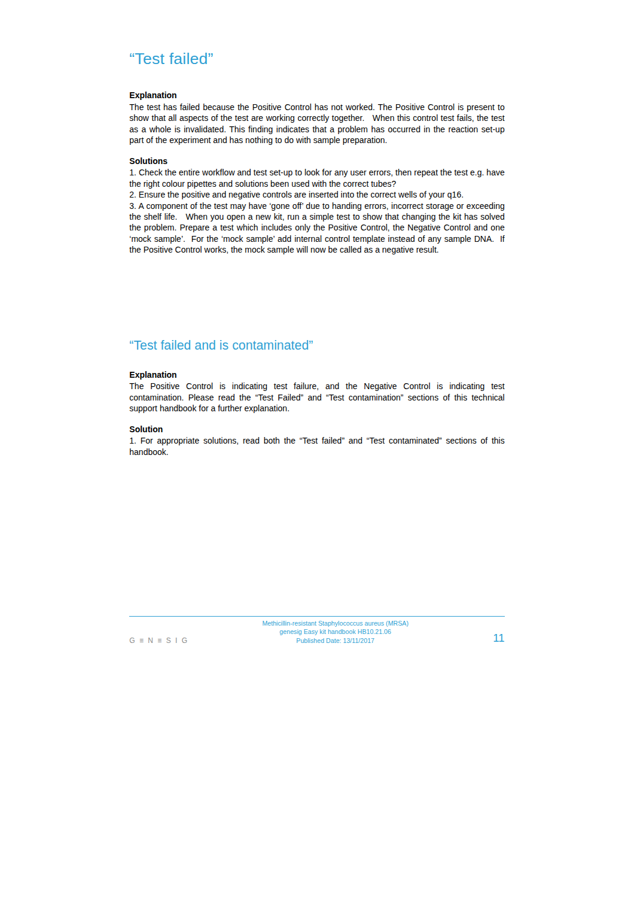“Test failed”
Explanation
The test has failed because the Positive Control has not worked. The Positive Control is present to show that all aspects of the test are working correctly together. When this control test fails, the test as a whole is invalidated. This finding indicates that a problem has occurred in the reaction set-up part of the experiment and has nothing to do with sample preparation.
Solutions
1. Check the entire workflow and test set-up to look for any user errors, then repeat the test e.g. have the right colour pipettes and solutions been used with the correct tubes?
2. Ensure the positive and negative controls are inserted into the correct wells of your q16.
3. A component of the test may have ‘gone off’ due to handing errors, incorrect storage or exceeding the shelf life. When you open a new kit, run a simple test to show that changing the kit has solved the problem. Prepare a test which includes only the Positive Control, the Negative Control and one ‘mock sample’. For the ‘mock sample’ add internal control template instead of any sample DNA. If the Positive Control works, the mock sample will now be called as a negative result.
“Test failed and is contaminated”
Explanation
The Positive Control is indicating test failure, and the Negative Control is indicating test contamination. Please read the “Test Failed” and “Test contamination” sections of this technical support handbook for a further explanation.
Solution
1. For appropriate solutions, read both the “Test failed” and “Test contaminated” sections of this handbook.
G ≡ N ≡ S I G
Methicillin-resistant Staphylococcus aureus (MRSA)
genesig Easy kit handbook HB10.21.06
Published Date: 13/11/2017
11